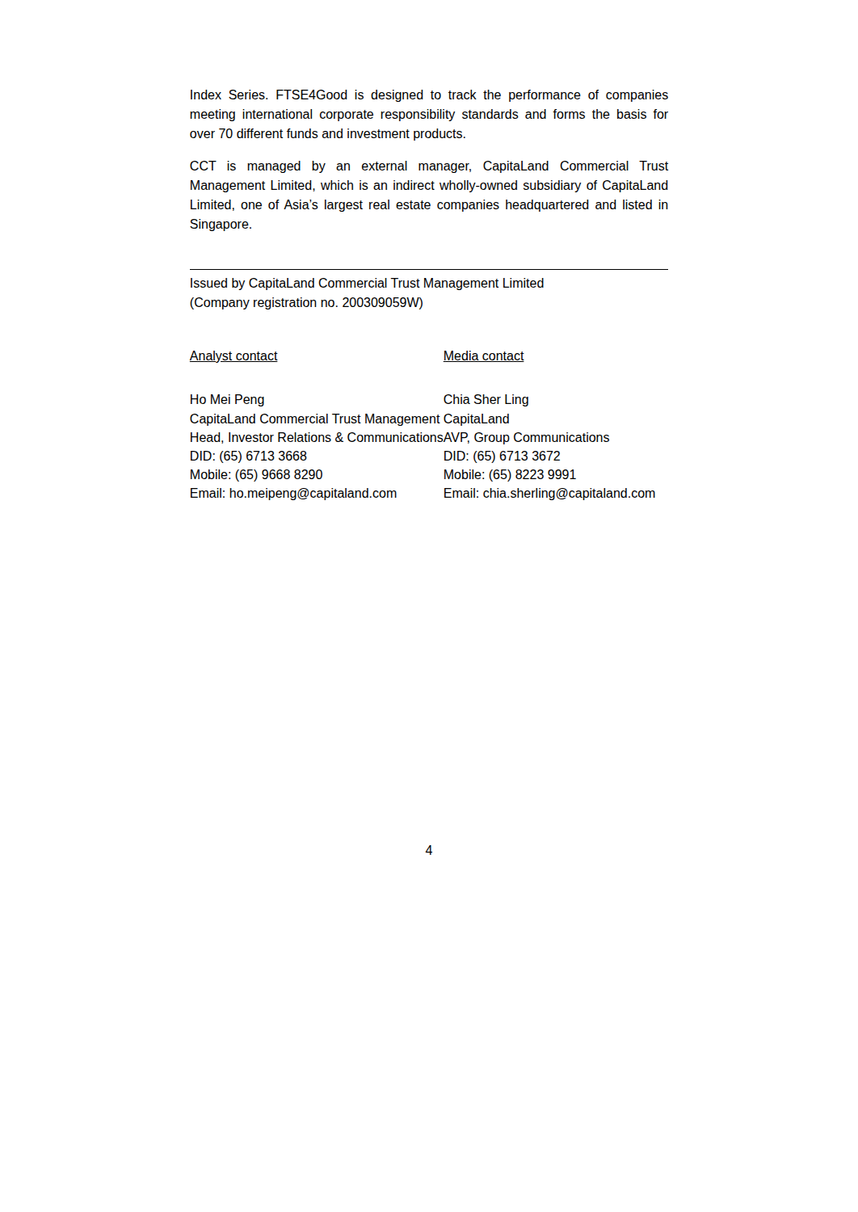Index Series. FTSE4Good is designed to track the performance of companies meeting international corporate responsibility standards and forms the basis for over 70 different funds and investment products.
CCT is managed by an external manager, CapitaLand Commercial Trust Management Limited, which is an indirect wholly-owned subsidiary of CapitaLand Limited, one of Asia’s largest real estate companies headquartered and listed in Singapore.
Issued by CapitaLand Commercial Trust Management Limited
(Company registration no. 200309059W)
| Analyst contact | Media contact |
| Ho Mei Peng CapitaLand Commercial Trust Management Head, Investor Relations & Communications DID: (65) 6713 3668 Mobile: (65) 9668 8290 Email: ho.meipeng@capitaland.com | Chia Sher Ling CapitaLand AVP, Group Communications DID: (65) 6713 3672 Mobile: (65) 8223 9991 Email: chia.sherling@capitaland.com |
4